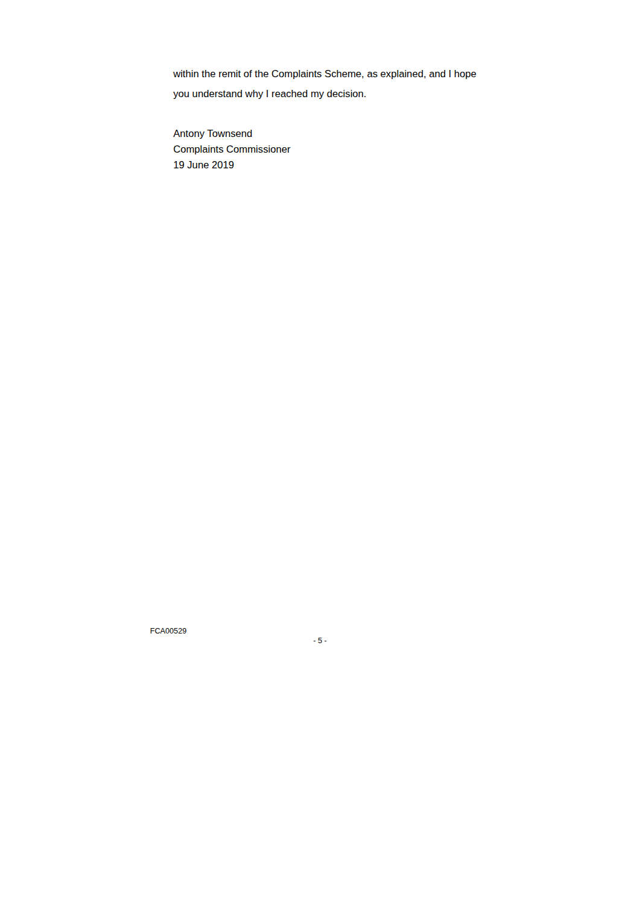within the remit of the Complaints Scheme, as explained, and I hope you understand why I reached my decision.
Antony Townsend
Complaints Commissioner
19 June 2019
FCA00529
- 5 -